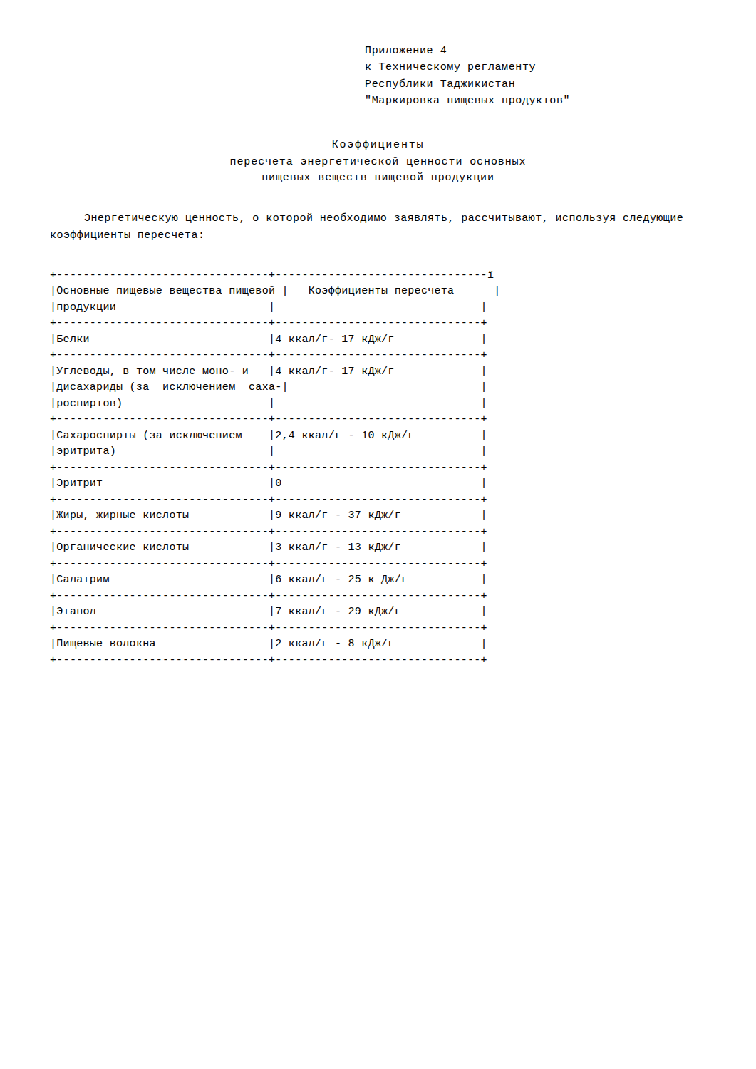Приложение 4 к Техническому регламенту Республики Таджикистан "Маркировка пищевых продуктов"
Коэффициенты
пересчета энергетической ценности основных
пищевых веществ пищевой продукции
Энергетическую ценность, о которой необходимо заявлять, рассчитывают, используя следующие коэффициенты пересчета:
+--------------------------------+--------------------------------ï
|Основные пищевые вещества пищевой |   Коэффициенты пересчета      |
|продукции                       |                               |
+--------------------------------+-------------------------------+
|Белки                           |4 ккал/г- 17 кДж/г             |
+--------------------------------+-------------------------------+
|Углеводы, в том числе моно- и   |4 ккал/г- 17 кДж/г             |
|дисахариды (за  исключением  саха-|                             |
|роспиртов)                      |                               |
+--------------------------------+-------------------------------+
|Сахароспирты (за исключением    |2,4 ккал/г - 10 кДж/г          |
|эритрита)                       |                               |
+--------------------------------+-------------------------------+
|Эритрит                         |0                              |
+--------------------------------+-------------------------------+
|Жиры, жирные кислоты            |9 ккал/г - 37 кДж/г            |
+--------------------------------+-------------------------------+
|Органические кислоты            |3 ккал/г - 13 кДж/г            |
+--------------------------------+-------------------------------+
|Салатрим                        |6 ккал/г - 25 к Дж/г           |
+--------------------------------+-------------------------------+
|Этанол                          |7 ккал/г - 29 кДж/г            |
+--------------------------------+-------------------------------+
|Пищевые волокна                 |2 ккал/г - 8 кДж/г             |
+--------------------------------+-------------------------------+